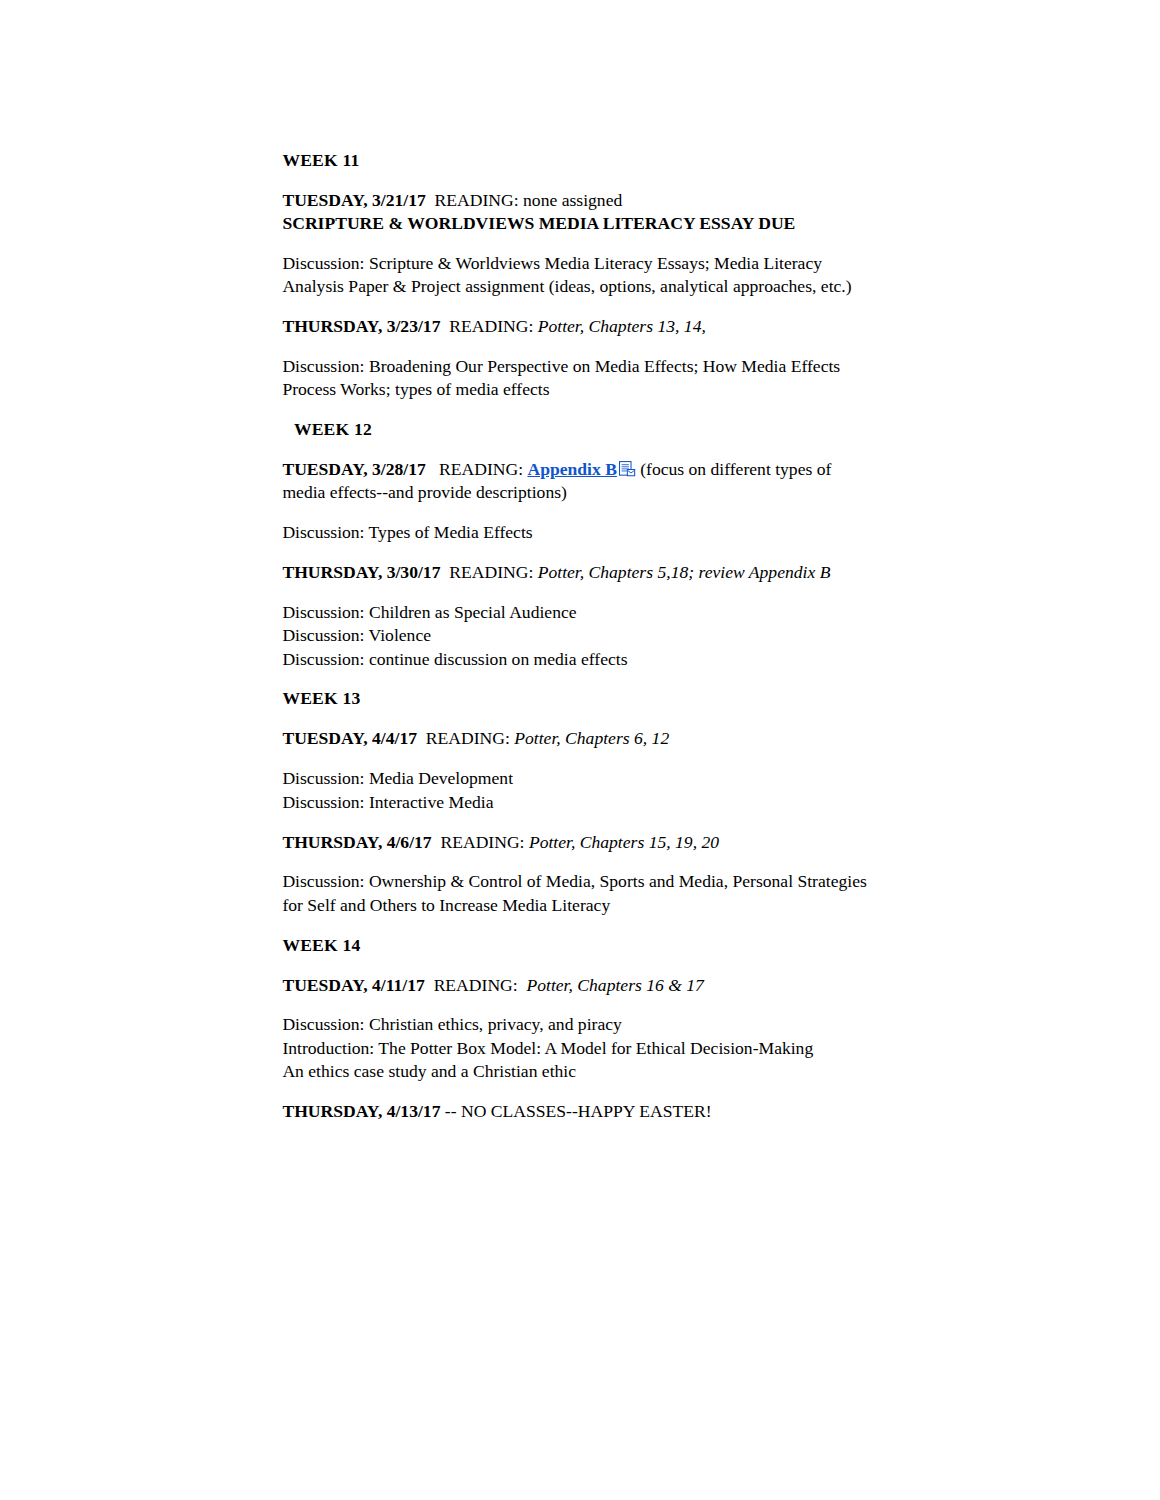WEEK 11
TUESDAY, 3/21/17 READING: none assigned
Scripture & Worldviews Media Literacy Essay Due
Discussion: Scripture & Worldviews Media Literacy Essays; Media Literacy Analysis Paper & Project assignment (ideas, options, analytical approaches, etc.)
THURSDAY, 3/23/17 READING: Potter, Chapters 13, 14,
Discussion: Broadening Our Perspective on Media Effects; How Media Effects Process Works; types of media effects
WEEK 12
TUESDAY, 3/28/17 READING: Appendix B (focus on different types of media effects--and provide descriptions)
Discussion: Types of Media Effects
THURSDAY, 3/30/17 READING: Potter, Chapters 5,18; review Appendix B
Discussion: Children as Special Audience Discussion: Violence Discussion: continue discussion on media effects
WEEK 13
TUESDAY, 4/4/17 READING: Potter, Chapters 6, 12
Discussion: Media Development Discussion: Interactive Media
THURSDAY, 4/6/17 READING: Potter, Chapters 15, 19, 20
Discussion: Ownership & Control of Media, Sports and Media, Personal Strategies for Self and Others to Increase Media Literacy
WEEK 14
TUESDAY, 4/11/17 READING: Potter, Chapters 16 & 17
Discussion: Christian ethics, privacy, and piracy Introduction: The Potter Box Model: A Model for Ethical Decision-Making An ethics case study and a Christian ethic
THURSDAY, 4/13/17 -- NO CLASSES--HAPPY EASTER!